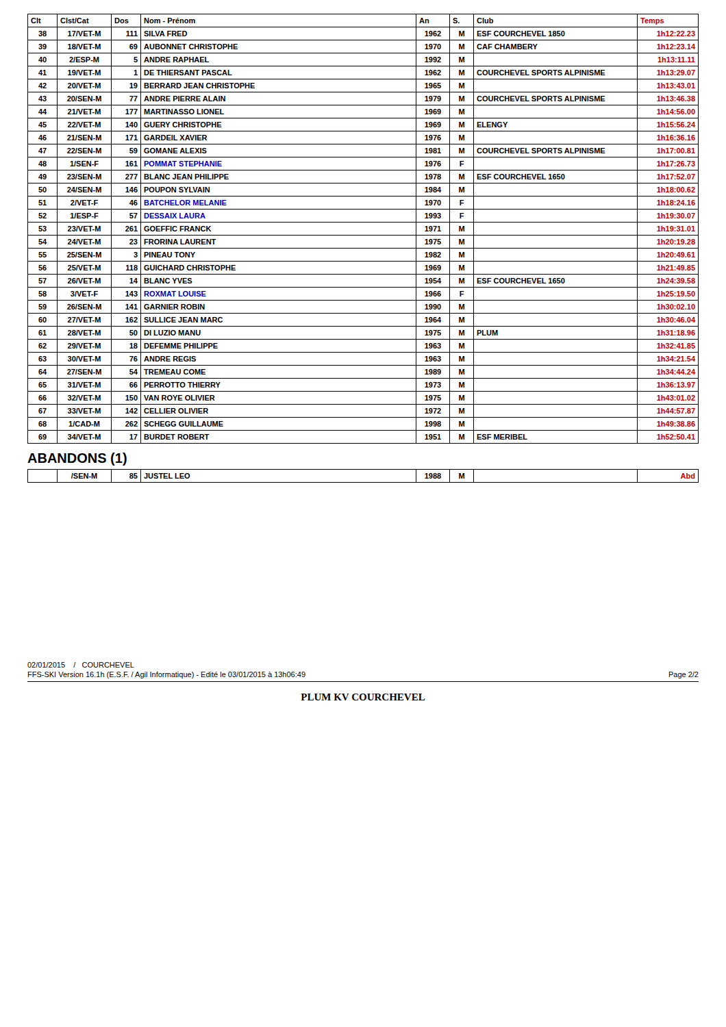| Clt | Clst/Cat | Dos | Nom - Prénom | An | S. | Club | Temps |
| --- | --- | --- | --- | --- | --- | --- | --- |
| 38 | 17/VET-M | 111 | SILVA FRED | 1962 | M | ESF COURCHEVEL 1850 | 1h12:22.23 |
| 39 | 18/VET-M | 69 | AUBONNET CHRISTOPHE | 1970 | M | CAF CHAMBERY | 1h12:23.14 |
| 40 | 2/ESP-M | 5 | ANDRE RAPHAEL | 1992 | M | | 1h13:11.11 |
| 41 | 19/VET-M | 1 | DE THIERSANT PASCAL | 1962 | M | COURCHEVEL SPORTS ALPINISME | 1h13:29.07 |
| 42 | 20/VET-M | 19 | BERRARD JEAN CHRISTOPHE | 1965 | M | | 1h13:43.01 |
| 43 | 20/SEN-M | 77 | ANDRE PIERRE ALAIN | 1979 | M | COURCHEVEL SPORTS ALPINISME | 1h13:46.38 |
| 44 | 21/VET-M | 177 | MARTINASSO LIONEL | 1969 | M | | 1h14:56.00 |
| 45 | 22/VET-M | 140 | GUERY CHRISTOPHE | 1969 | M | ELENGY | 1h15:56.24 |
| 46 | 21/SEN-M | 171 | GARDEIL XAVIER | 1976 | M | | 1h16:36.16 |
| 47 | 22/SEN-M | 59 | GOMANE ALEXIS | 1981 | M | COURCHEVEL SPORTS ALPINISME | 1h17:00.81 |
| 48 | 1/SEN-F | 161 | POMMAT STEPHANIE | 1976 | F | | 1h17:26.73 |
| 49 | 23/SEN-M | 277 | BLANC JEAN PHILIPPE | 1978 | M | ESF COURCHEVEL 1650 | 1h17:52.07 |
| 50 | 24/SEN-M | 146 | POUPON SYLVAIN | 1984 | M | | 1h18:00.62 |
| 51 | 2/VET-F | 46 | BATCHELOR MELANIE | 1970 | F | | 1h18:24.16 |
| 52 | 1/ESP-F | 57 | DESSAIX LAURA | 1993 | F | | 1h19:30.07 |
| 53 | 23/VET-M | 261 | GOEFFIC FRANCK | 1971 | M | | 1h19:31.01 |
| 54 | 24/VET-M | 23 | FRORINA LAURENT | 1975 | M | | 1h20:19.28 |
| 55 | 25/SEN-M | 3 | PINEAU TONY | 1982 | M | | 1h20:49.61 |
| 56 | 25/VET-M | 118 | GUICHARD CHRISTOPHE | 1969 | M | | 1h21:49.85 |
| 57 | 26/VET-M | 14 | BLANC YVES | 1954 | M | ESF COURCHEVEL 1650 | 1h24:39.58 |
| 58 | 3/VET-F | 143 | ROXMAT LOUISE | 1966 | F | | 1h25:19.50 |
| 59 | 26/SEN-M | 141 | GARNIER ROBIN | 1990 | M | | 1h30:02.10 |
| 60 | 27/VET-M | 162 | SULLICE JEAN MARC | 1964 | M | | 1h30:46.04 |
| 61 | 28/VET-M | 50 | DI LUZIO MANU | 1975 | M | PLUM | 1h31:18.96 |
| 62 | 29/VET-M | 18 | DEFEMME PHILIPPE | 1963 | M | | 1h32:41.85 |
| 63 | 30/VET-M | 76 | ANDRE REGIS | 1963 | M | | 1h34:21.54 |
| 64 | 27/SEN-M | 54 | TREMEAU COME | 1989 | M | | 1h34:44.24 |
| 65 | 31/VET-M | 66 | PERROTTO THIERRY | 1973 | M | | 1h36:13.97 |
| 66 | 32/VET-M | 150 | VAN ROYE OLIVIER | 1975 | M | | 1h43:01.02 |
| 67 | 33/VET-M | 142 | CELLIER OLIVIER | 1972 | M | | 1h44:57.87 |
| 68 | 1/CAD-M | 262 | SCHEGG GUILLAUME | 1998 | M | | 1h49:38.86 |
| 69 | 34/VET-M | 17 | BURDET ROBERT | 1951 | M | ESF MERIBEL | 1h52:50.41 |
ABANDONS (1)
| | /SEN-M | 85 | JUSTEL LEO | 1988 | M | | Abd |
02/01/2015 / COURCHEVEL
Page 2/2 FFS-SKI Version 16.1h (E.S.F. / Agil Informatique) - Edité le 03/01/2015 à 13h06:49
PLUM KV COURCHEVEL